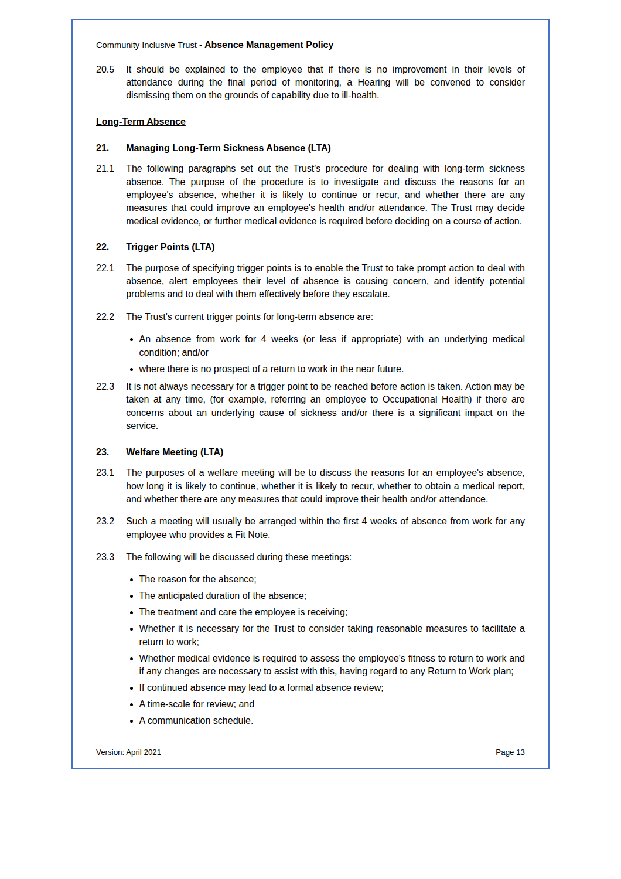Community Inclusive Trust - Absence Management Policy
20.5
It should be explained to the employee that if there is no improvement in their levels of attendance during the final period of monitoring, a Hearing will be convened to consider dismissing them on the grounds of capability due to ill-health.
Long-Term Absence
21. Managing Long-Term Sickness Absence (LTA)
21.1
The following paragraphs set out the Trust's procedure for dealing with long-term sickness absence. The purpose of the procedure is to investigate and discuss the reasons for an employee's absence, whether it is likely to continue or recur, and whether there are any measures that could improve an employee's health and/or attendance. The Trust may decide medical evidence, or further medical evidence is required before deciding on a course of action.
22. Trigger Points (LTA)
22.1
The purpose of specifying trigger points is to enable the Trust to take prompt action to deal with absence, alert employees their level of absence is causing concern, and identify potential problems and to deal with them effectively before they escalate.
22.2
The Trust's current trigger points for long-term absence are:
An absence from work for 4 weeks (or less if appropriate) with an underlying medical condition; and/or
where there is no prospect of a return to work in the near future.
22.3
It is not always necessary for a trigger point to be reached before action is taken. Action may be taken at any time, (for example, referring an employee to Occupational Health) if there are concerns about an underlying cause of sickness and/or there is a significant impact on the service.
23. Welfare Meeting (LTA)
23.1
The purposes of a welfare meeting will be to discuss the reasons for an employee's absence, how long it is likely to continue, whether it is likely to recur, whether to obtain a medical report, and whether there are any measures that could improve their health and/or attendance.
23.2
Such a meeting will usually be arranged within the first 4 weeks of absence from work for any employee who provides a Fit Note.
23.3
The following will be discussed during these meetings:
The reason for the absence;
The anticipated duration of the absence;
The treatment and care the employee is receiving;
Whether it is necessary for the Trust to consider taking reasonable measures to facilitate a return to work;
Whether medical evidence is required to assess the employee's fitness to return to work and if any changes are necessary to assist with this, having regard to any Return to Work plan;
If continued absence may lead to a formal absence review;
A time-scale for review; and
A communication schedule.
Version: April 2021 Page 13